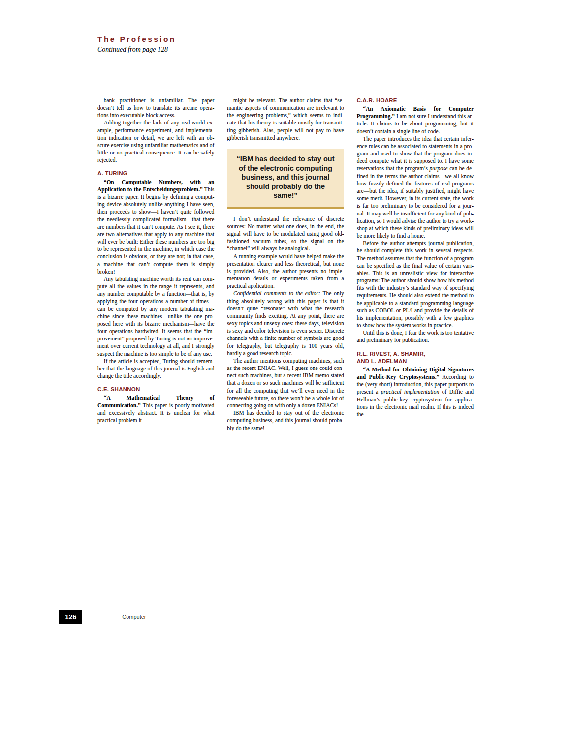The Profession
Continued from page 128
bank practitioner is unfamiliar. The paper doesn’t tell us how to translate its arcane operations into executable block access.
Adding together the lack of any real-world example, performance experiment, and implementation indication or detail, we are left with an obscure exercise using unfamiliar mathematics and of little or no practical consequence. It can be safely rejected.
A. TURING
“On Computable Numbers, with an Application to the Entscheidungsproblem.” This is a bizarre paper. It begins by defining a computing device absolutely unlike anything I have seen, then proceeds to show—I haven’t quite followed the needlessly complicated formalism—that there are numbers that it can’t compute. As I see it, there are two alternatives that apply to any machine that will ever be built: Either these numbers are too big to be represented in the machine, in which case the conclusion is obvious, or they are not; in that case, a machine that can’t compute them is simply broken!
Any tabulating machine worth its rent can compute all the values in the range it represents, and any number computable by a function—that is, by applying the four operations a number of times—can be computed by any modern tabulating machine since these machines—unlike the one proposed here with its bizarre mechanism—have the four operations hardwired. It seems that the “improvement” proposed by Turing is not an improvement over current technology at all, and I strongly suspect the machine is too simple to be of any use.
If the article is accepted, Turing should remember that the language of this journal is English and change the title accordingly.
C.E. SHANNON
“A Mathematical Theory of Communication.” This paper is poorly motivated and excessively abstract. It is unclear for what practical problem it
might be relevant. The author claims that “semantic aspects of communication are irrelevant to the engineering problems,” which seems to indicate that his theory is suitable mostly for transmitting gibberish. Alas, people will not pay to have gibberish transmitted anywhere.
“IBM has decided to stay out of the electronic computing business, and this journal should probably do the same!”
I don’t understand the relevance of discrete sources: No matter what one does, in the end, the signal will have to be modulated using good old-fashioned vacuum tubes, so the signal on the “channel” will always be analogical.
A running example would have helped make the presentation clearer and less theoretical, but none is provided. Also, the author presents no implementation details or experiments taken from a practical application.
Confidential comments to the editor: The only thing absolutely wrong with this paper is that it doesn’t quite “resonate” with what the research community finds exciting. At any point, there are sexy topics and unsexy ones: these days, television is sexy and color television is even sexier. Discrete channels with a finite number of symbols are good for telegraphy, but telegraphy is 100 years old, hardly a good research topic.
The author mentions computing machines, such as the recent ENIAC. Well, I guess one could connect such machines, but a recent IBM memo stated that a dozen or so such machines will be sufficient for all the computing that we’ll ever need in the foreseeable future, so there won’t be a whole lot of connecting going on with only a dozen ENIACs!
IBM has decided to stay out of the electronic computing business, and this journal should probably do the same!
C.A.R. HOARE
“An Axiomatic Basis for Computer Programming.” I am not sure I understand this article. It claims to be about programming, but it doesn’t contain a single line of code.
The paper introduces the idea that certain inference rules can be associated to statements in a program and used to show that the program does indeed compute what it is supposed to. I have some reservations that the program’s purpose can be defined in the terms the author claims—we all know how fuzzily defined the features of real programs are—but the idea, if suitably justified, might have some merit. However, in its current state, the work is far too preliminary to be considered for a journal. It may well be insufficient for any kind of publication, so I would advise the author to try a workshop at which these kinds of preliminary ideas will be more likely to find a home.
Before the author attempts journal publication, he should complete this work in several respects. The method assumes that the function of a program can be specified as the final value of certain variables. This is an unrealistic view for interactive programs: The author should show how his method fits with the industry’s standard way of specifying requirements. He should also extend the method to be applicable to a standard programming language such as COBOL or PL/I and provide the details of his implementation, possibly with a few graphics to show how the system works in practice.
Until this is done, I fear the work is too tentative and preliminary for publication.
R.L. RIVEST, A. SHAMIR,
AND L. ADELMAN
“A Method for Obtaining Digital Signatures and Public-Key Cryptosystems.” According to the (very short) introduction, this paper purports to present a practical implementation of Diffie and Hellman’s public-key cryptosystem for applications in the electronic mail realm. If this is indeed the
126 Computer